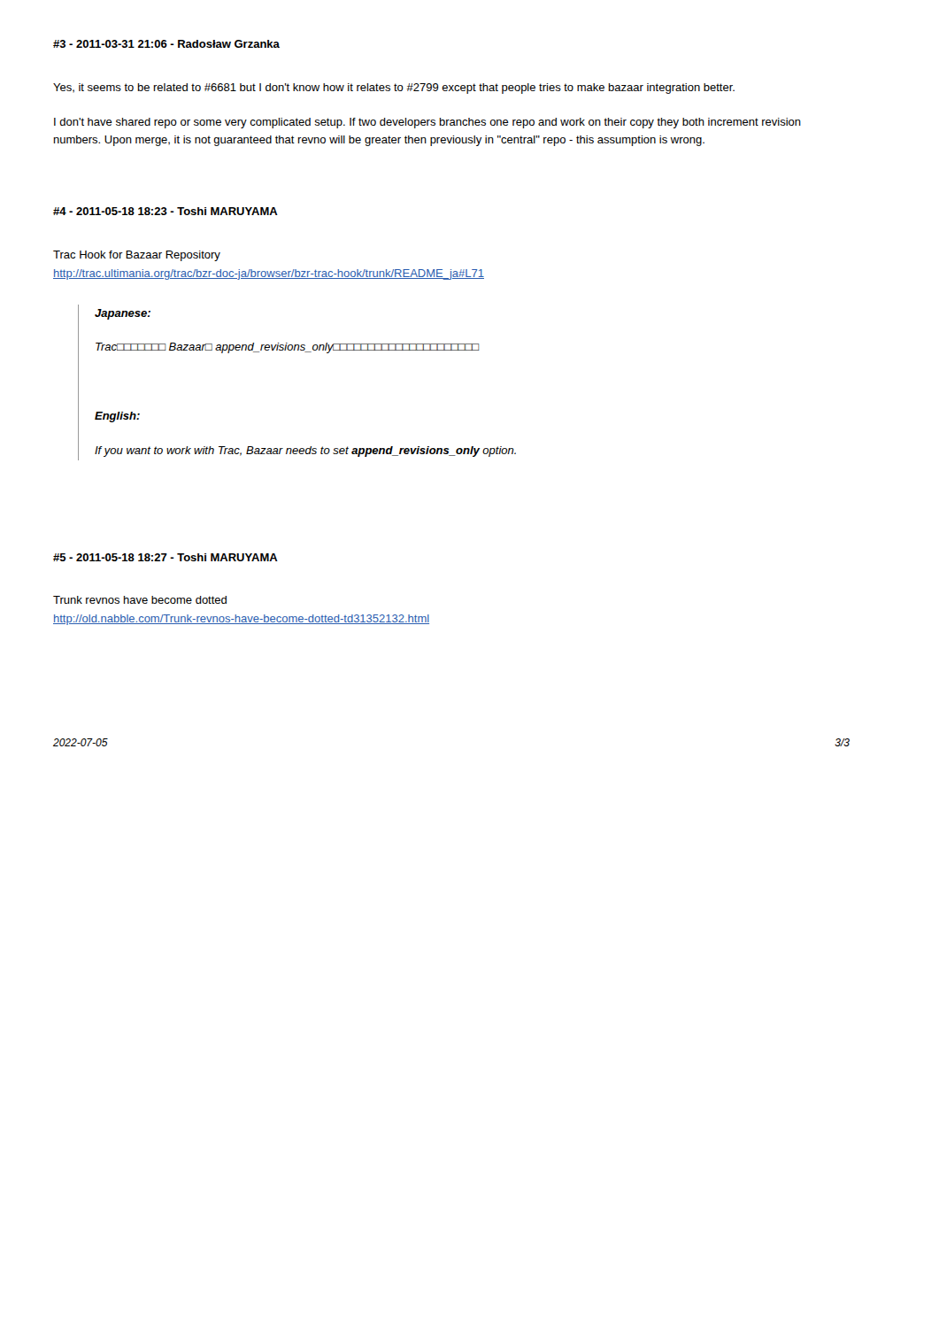#3 - 2011-03-31 21:06 - Radosław Grzanka
Yes, it seems to be related to #6681 but I don't know how it relates to #2799 except that people tries to make bazaar integration better.
I don't have shared repo or some very complicated setup. If two developers branches one repo and work on their copy they both increment revision numbers. Upon merge, it is not guaranteed that revno will be greater then previously in "central" repo - this assumption is wrong.
#4 - 2011-05-18 18:23 - Toshi MARUYAMA
Trac Hook for Bazaar Repository
http://trac.ultimania.org/trac/bzr-doc-ja/browser/bzr-trac-hook/trunk/README_ja#L71
Japanese:
Trac□□□□□□□ Bazaar□ append_revisions_only□□□□□□□□□□□□□□□□□□□□□
English:
If you want to work with Trac, Bazaar needs to set append_revisions_only option.
#5 - 2011-05-18 18:27 - Toshi MARUYAMA
Trunk revnos have become dotted
http://old.nabble.com/Trunk-revnos-have-become-dotted-td31352132.html
2022-07-05 3/3